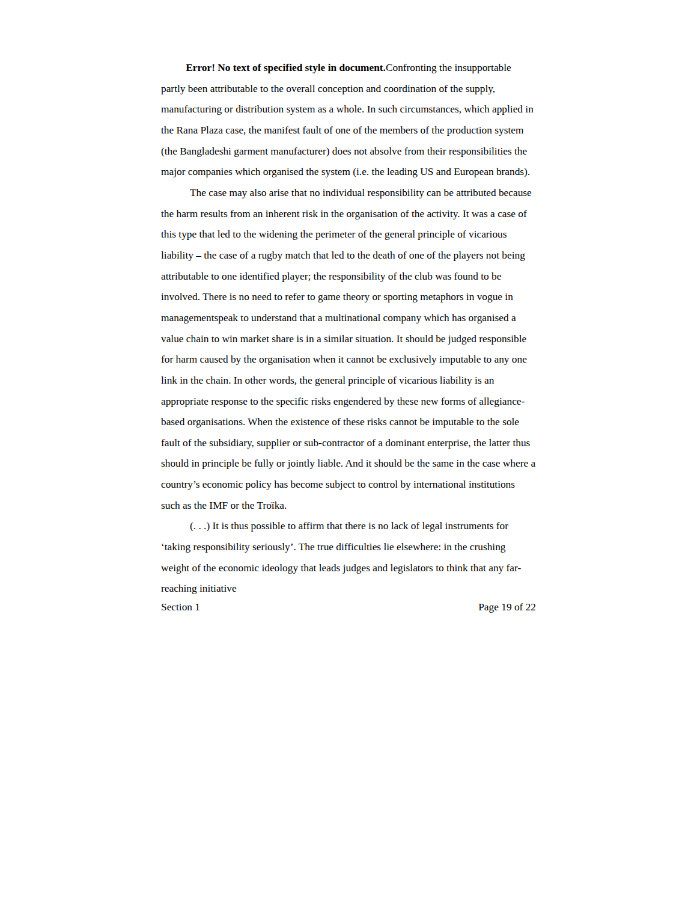Error! No text of specified style in document. Confronting the insupportable
partly been attributable to the overall conception and coordination of the supply, manufacturing or distribution system as a whole. In such circumstances, which applied in the Rana Plaza case, the manifest fault of one of the members of the production system (the Bangladeshi garment manufacturer) does not absolve from their responsibilities the major companies which organised the system (i.e. the leading US and European brands).
The case may also arise that no individual responsibility can be attributed because the harm results from an inherent risk in the organisation of the activity. It was a case of this type that led to the widening the perimeter of the general principle of vicarious liability – the case of a rugby match that led to the death of one of the players not being attributable to one identified player; the responsibility of the club was found to be involved. There is no need to refer to game theory or sporting metaphors in vogue in managementspeak to understand that a multinational company which has organised a value chain to win market share is in a similar situation. It should be judged responsible for harm caused by the organisation when it cannot be exclusively imputable to any one link in the chain. In other words, the general principle of vicarious liability is an appropriate response to the specific risks engendered by these new forms of allegiance-based organisations. When the existence of these risks cannot be imputable to the sole fault of the subsidiary, supplier or sub-contractor of a dominant enterprise, the latter thus should in principle be fully or jointly liable. And it should be the same in the case where a country’s economic policy has become subject to control by international institutions such as the IMF or the Troïka.
(. . .) It is thus possible to affirm that there is no lack of legal instruments for ‘taking responsibility seriously’. The true difficulties lie elsewhere: in the crushing weight of the economic ideology that leads judges and legislators to think that any far-reaching initiative
Section 1 Page 19 of 22